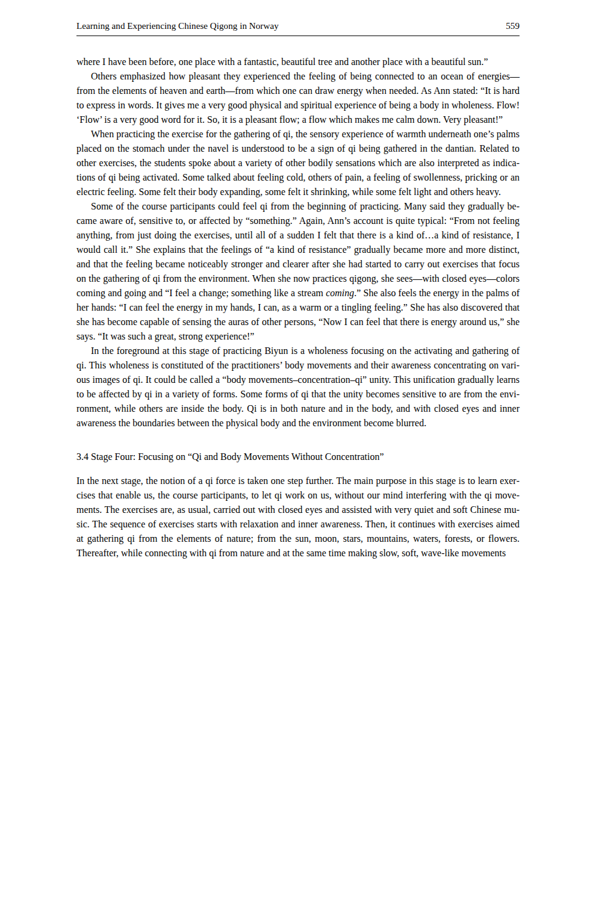Learning and Experiencing Chinese Qigong in Norway 559
where I have been before, one place with a fantastic, beautiful tree and another place with a beautiful sun.”
Others emphasized how pleasant they experienced the feeling of being connected to an ocean of energies—from the elements of heaven and earth—from which one can draw energy when needed. As Ann stated: “It is hard to express in words. It gives me a very good physical and spiritual experience of being a body in wholeness. Flow! ‘Flow’ is a very good word for it. So, it is a pleasant flow; a flow which makes me calm down. Very pleasant!”
When practicing the exercise for the gathering of qi, the sensory experience of warmth underneath one’s palms placed on the stomach under the navel is understood to be a sign of qi being gathered in the dantian. Related to other exercises, the students spoke about a variety of other bodily sensations which are also interpreted as indications of qi being activated. Some talked about feeling cold, others of pain, a feeling of swollenness, pricking or an electric feeling. Some felt their body expanding, some felt it shrinking, while some felt light and others heavy.
Some of the course participants could feel qi from the beginning of practicing. Many said they gradually became aware of, sensitive to, or affected by “something.” Again, Ann’s account is quite typical: “From not feeling anything, from just doing the exercises, until all of a sudden I felt that there is a kind of…a kind of resistance, I would call it.” She explains that the feelings of “a kind of resistance” gradually became more and more distinct, and that the feeling became noticeably stronger and clearer after she had started to carry out exercises that focus on the gathering of qi from the environment. When she now practices qigong, she sees—with closed eyes—colors coming and going and “I feel a change; something like a stream coming.” She also feels the energy in the palms of her hands: “I can feel the energy in my hands, I can, as a warm or a tingling feeling.” She has also discovered that she has become capable of sensing the auras of other persons, “Now I can feel that there is energy around us,” she says. “It was such a great, strong experience!”
In the foreground at this stage of practicing Biyun is a wholeness focusing on the activating and gathering of qi. This wholeness is constituted of the practitioners’ body movements and their awareness concentrating on various images of qi. It could be called a “body movements–concentration–qi” unity. This unification gradually learns to be affected by qi in a variety of forms. Some forms of qi that the unity becomes sensitive to are from the environment, while others are inside the body. Qi is in both nature and in the body, and with closed eyes and inner awareness the boundaries between the physical body and the environment become blurred.
3.4 Stage Four: Focusing on “Qi and Body Movements Without Concentration”
In the next stage, the notion of a qi force is taken one step further. The main purpose in this stage is to learn exercises that enable us, the course participants, to let qi work on us, without our mind interfering with the qi movements. The exercises are, as usual, carried out with closed eyes and assisted with very quiet and soft Chinese music. The sequence of exercises starts with relaxation and inner awareness. Then, it continues with exercises aimed at gathering qi from the elements of nature; from the sun, moon, stars, mountains, waters, forests, or flowers. Thereafter, while connecting with qi from nature and at the same time making slow, soft, wave-like movements